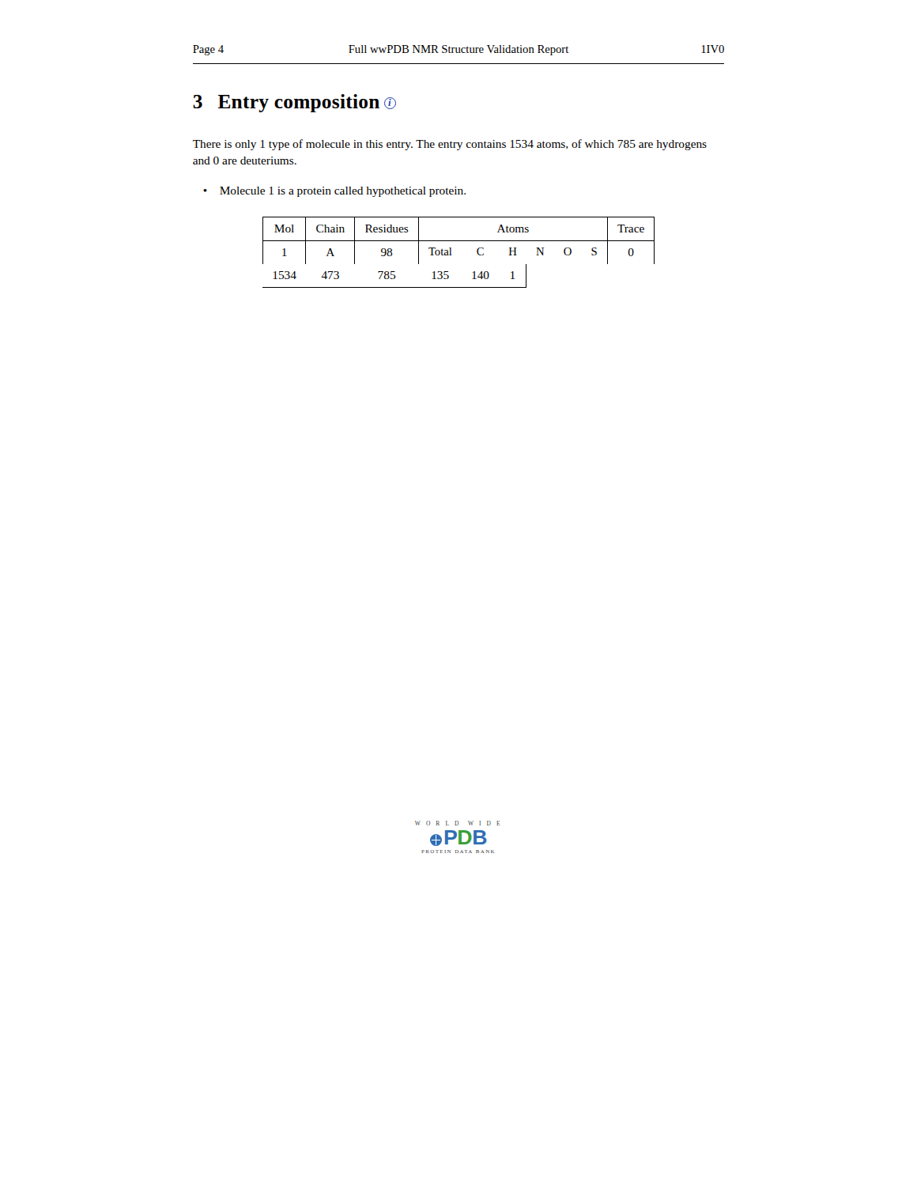Page 4
Full wwPDB NMR Structure Validation Report
1IV0
3 Entry compositioni
There is only 1 type of molecule in this entry. The entry contains 1534 atoms, of which 785 are hydrogens and 0 are deuteriums.
Molecule 1 is a protein called hypothetical protein.
| Mol | Chain | Residues | Atoms | Trace |
| --- | --- | --- | --- | --- |
| 1 | A | 98 | Total | C | H | N | O | S | 0 |
| 1534 | 473 | 785 | 135 | 140 | 1 |
W O R L D W I D E
PDB
PROTEIN DATA BANK